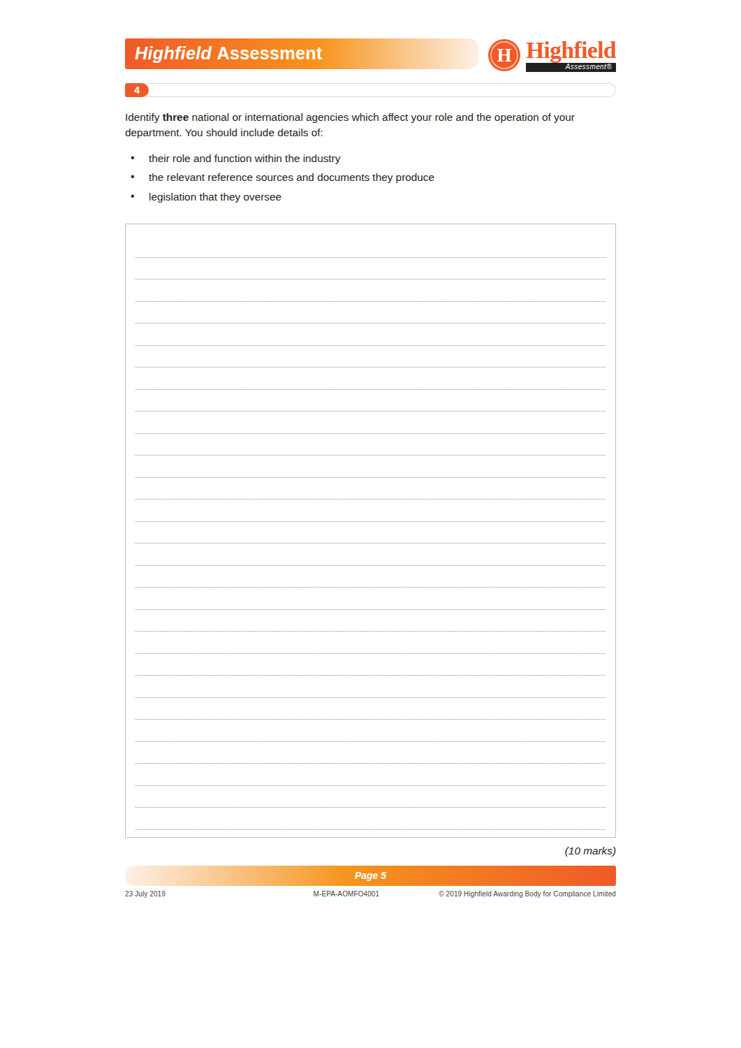Highfield Assessment
H
Highfield Assessment®
4
Identify three national or international agencies which affect your role and the operation of your department. You should include details of:
their role and function within the industry
the relevant reference sources and documents they produce
legislation that they oversee
(10 marks)
Page 5
23 July 2019 M-EPA-AOMFO4001 © 2019 Highfield Awarding Body for Compliance Limited